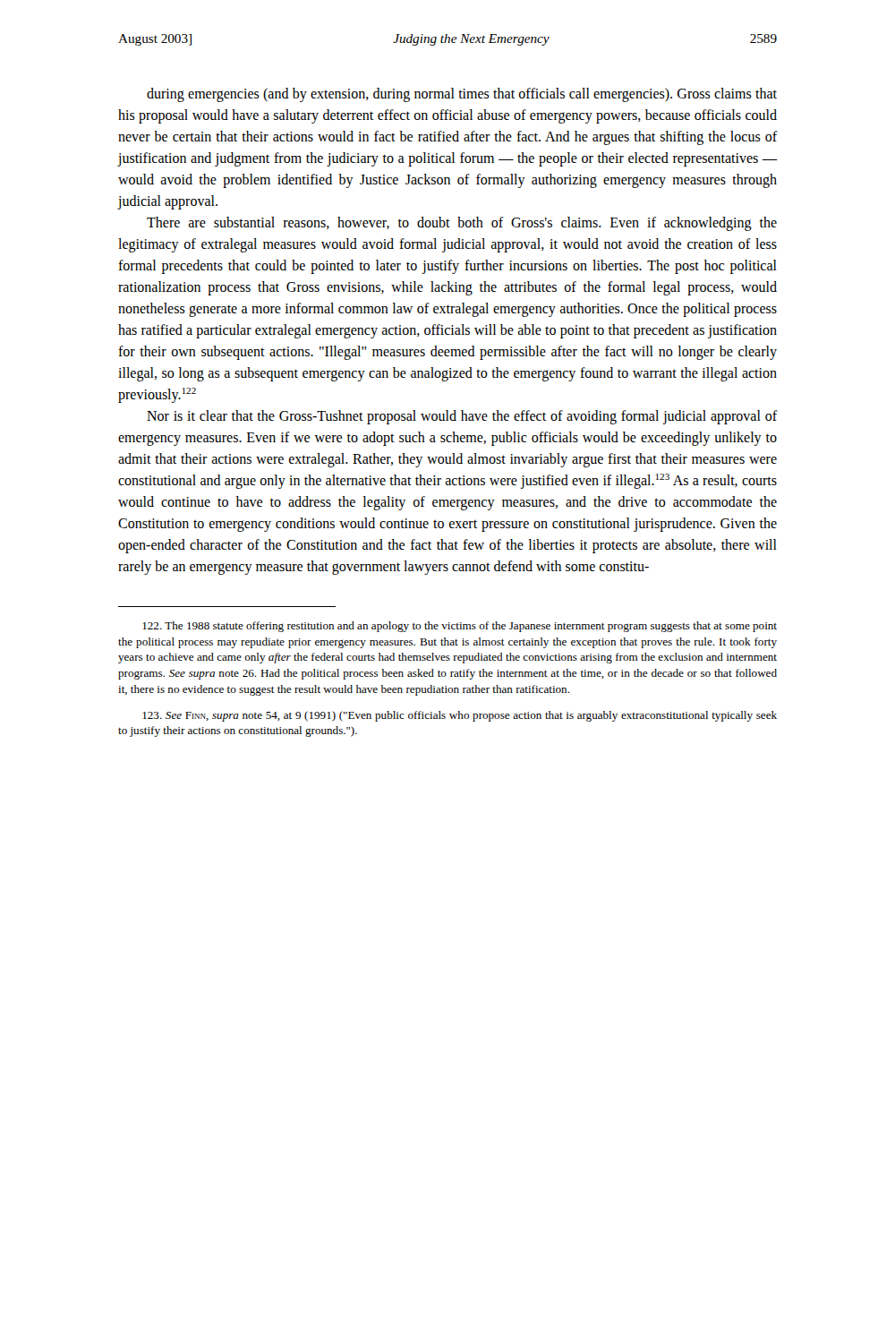August 2003] Judging the Next Emergency 2589
during emergencies (and by extension, during normal times that officials call emergencies). Gross claims that his proposal would have a salutary deterrent effect on official abuse of emergency powers, because officials could never be certain that their actions would in fact be ratified after the fact. And he argues that shifting the locus of justification and judgment from the judiciary to a political forum — the people or their elected representatives — would avoid the problem identified by Justice Jackson of formally authorizing emergency measures through judicial approval.
There are substantial reasons, however, to doubt both of Gross's claims. Even if acknowledging the legitimacy of extralegal measures would avoid formal judicial approval, it would not avoid the creation of less formal precedents that could be pointed to later to justify further incursions on liberties. The post hoc political rationalization process that Gross envisions, while lacking the attributes of the formal legal process, would nonetheless generate a more informal common law of extralegal emergency authorities. Once the political process has ratified a particular extralegal emergency action, officials will be able to point to that precedent as justification for their own subsequent actions. "Illegal" measures deemed permissible after the fact will no longer be clearly illegal, so long as a subsequent emergency can be analogized to the emergency found to warrant the illegal action previously.122
Nor is it clear that the Gross-Tushnet proposal would have the effect of avoiding formal judicial approval of emergency measures. Even if we were to adopt such a scheme, public officials would be exceedingly unlikely to admit that their actions were extralegal. Rather, they would almost invariably argue first that their measures were constitutional and argue only in the alternative that their actions were justified even if illegal.123 As a result, courts would continue to have to address the legality of emergency measures, and the drive to accommodate the Constitution to emergency conditions would continue to exert pressure on constitutional jurisprudence. Given the open-ended character of the Constitution and the fact that few of the liberties it protects are absolute, there will rarely be an emergency measure that government lawyers cannot defend with some constitu-
122. The 1988 statute offering restitution and an apology to the victims of the Japanese internment program suggests that at some point the political process may repudiate prior emergency measures. But that is almost certainly the exception that proves the rule. It took forty years to achieve and came only after the federal courts had themselves repudiated the convictions arising from the exclusion and internment programs. See supra note 26. Had the political process been asked to ratify the internment at the time, or in the decade or so that followed it, there is no evidence to suggest the result would have been repudiation rather than ratification.
123. See Finn, supra note 54, at 9 (1991) ("Even public officials who propose action that is arguably extraconstitutional typically seek to justify their actions on constitutional grounds.").